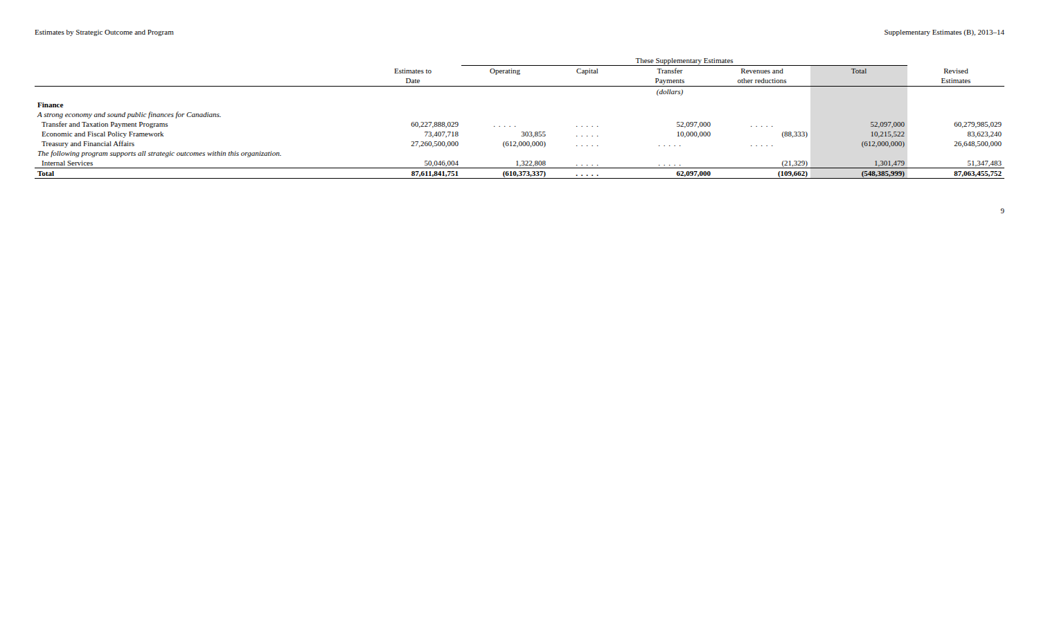Estimates by Strategic Outcome and Program
Supplementary Estimates (B), 2013–14
| | | These Supplementary Estimates | |
| --- | --- | --- | --- |
| | Estimates to | Operating | Capital | Transfer | Revenues and | Total | Revised |
| | Date | | | Payments | other reductions | | Estimates |
| | | | | (dollars) | | | |
| Finance | | | | | | | |
| A strong economy and sound public finances for Canadians. | | | | | | | |
| Transfer and Taxation Payment Programs | 60,227,888,029 | . . . . . | . . . . . | 52,097,000 | . . . . . | 52,097,000 | 60,279,985,029 |
| Economic and Fiscal Policy Framework | 73,407,718 | 303,855 | . . . . . | 10,000,000 | (88,333) | 10,215,522 | 83,623,240 |
| Treasury and Financial Affairs | 27,260,500,000 | (612,000,000) | . . . . . | . . . . . | . . . . . | (612,000,000) | 26,648,500,000 |
| The following program supports all strategic outcomes within this organization. | | | | | | | |
| Internal Services | 50,046,004 | 1,322,808 | . . . . . | . . . . . | (21,329) | 1,301,479 | 51,347,483 |
| Total | 87,611,841,751 | (610,373,337) | . . . . . | 62,097,000 | (109,662) | (548,385,999) | 87,063,455,752 |
9